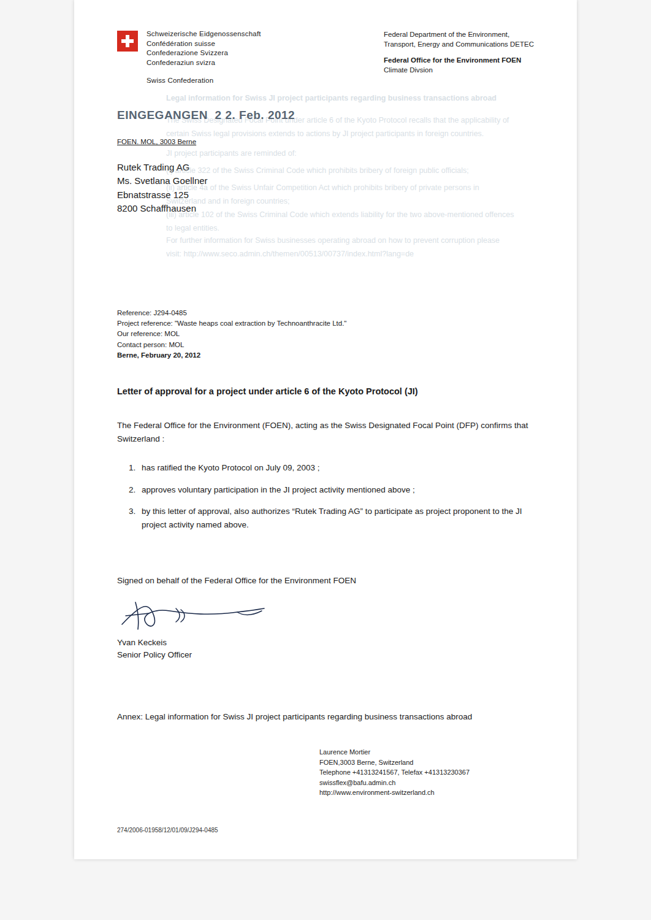Legal information for Swiss JI project participants regarding business transactions abroad
The Swiss Designated Focal Point under article 6 of the Kyoto Protocol recalls that the applicability of
certain Swiss legal provisions extends to actions by JI project participants in foreign countries.
JI project participants are reminded of:
(i) article 322 of the Swiss Criminal Code which prohibits bribery of foreign public officials;
(ii) article 4a of the Swiss Unfair Competition Act which prohibits bribery of private persons in
Switzerland and in foreign countries;
(iii) article 102 of the Swiss Criminal Code which extends liability for the two above-mentioned offences
to legal entities.
For further information for Swiss businesses operating abroad on how to prevent corruption please
visit: http://www.seco.admin.ch/themen/00513/00737/index.html?lang=de
Schweizerische Eidgenossenschaft
Confédération suisse
Confederazione Svizzera
Confederaziun svizra
Swiss Confederation
Federal Department of the Environment,
Transport, Energy and Communications DETEC
Federal Office for the Environment FOEN
Climate Divsion
EINGEGANGEN 2 2. Feb. 2012
FOEN. MOL, 3003 Berne
Rutek Trading AG
Ms. Svetlana Goellner
Ebnatstrasse 125
8200 Schaffhausen
Reference: J294-0485
Project reference: "Waste heaps coal extraction by Technoanthracite Ltd."
Our reference: MOL
Contact person: MOL
Berne, February 20, 2012
Letter of approval for a project under article 6 of the Kyoto Protocol (JI)
The Federal Office for the Environment (FOEN), acting as the Swiss Designated Focal Point (DFP) confirms that Switzerland :
has ratified the Kyoto Protocol on July 09, 2003 ;
approves voluntary participation in the JI project activity mentioned above ;
by this letter of approval, also authorizes “Rutek Trading AG” to participate as project proponent to the JI project activity named above.
Signed on behalf of the Federal Office for the Environment FOEN
Yvan Keckeis
Senior Policy Officer
Annex: Legal information for Swiss JI project participants regarding business transactions abroad
Laurence Mortier
FOEN,3003 Berne, Switzerland
Telephone +41313241567, Telefax +41313230367
swissflex@bafu.admin.ch
http://www.environment-switzerland.ch
274/2006-01958/12/01/09/J294-0485